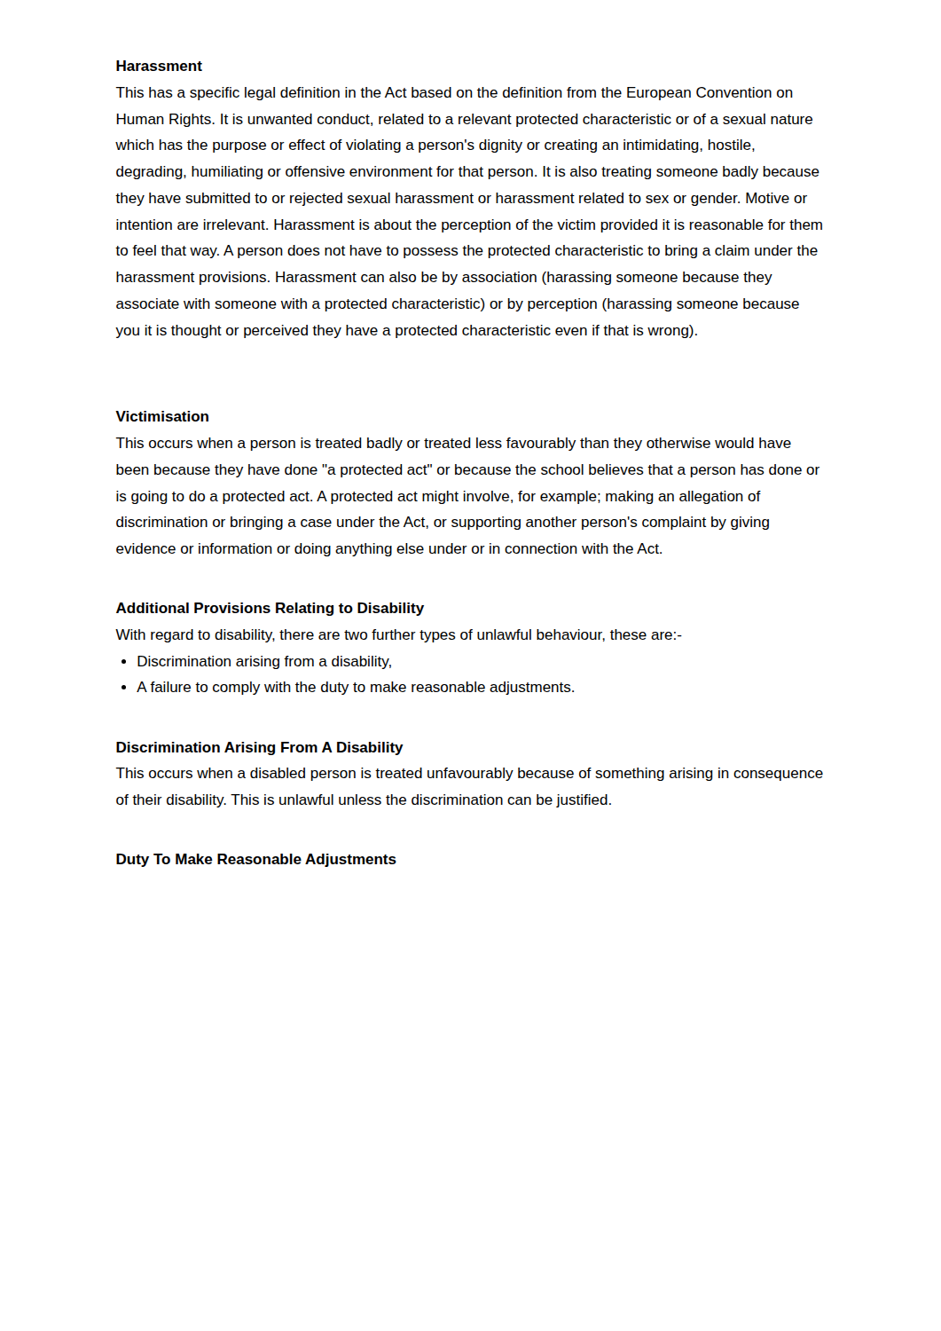Harassment
This has a specific legal definition in the Act based on the definition from the European Convention on Human Rights. It is unwanted conduct, related to a relevant protected characteristic or of a sexual nature which has the purpose or effect of violating a person's dignity or creating an intimidating, hostile, degrading, humiliating or offensive environment for that person. It is also treating someone badly because they have submitted to or rejected sexual harassment or harassment related to sex or gender. Motive or intention are irrelevant. Harassment is about the perception of the victim provided it is reasonable for them to feel that way. A person does not have to possess the protected characteristic to bring a claim under the harassment provisions. Harassment can also be by association (harassing someone because they associate with someone with a protected characteristic) or by perception (harassing someone because you it is thought or perceived they have a protected characteristic even if that is wrong).
Victimisation
This occurs when a person is treated badly or treated less favourably than they otherwise would have been because they have done "a protected act" or because the school believes that a person has done or is going to do a protected act. A protected act might involve, for example; making an allegation of discrimination or bringing a case under the Act, or supporting another person's complaint by giving evidence or information or doing anything else under or in connection with the Act.
Additional Provisions Relating to Disability
With regard to disability, there are two further types of unlawful behaviour, these are:-
Discrimination arising from a disability,
A failure to comply with the duty to make reasonable adjustments.
Discrimination Arising From A Disability
This occurs when a disabled person is treated unfavourably because of something arising in consequence of their disability. This is unlawful unless the discrimination can be justified.
Duty To Make Reasonable Adjustments